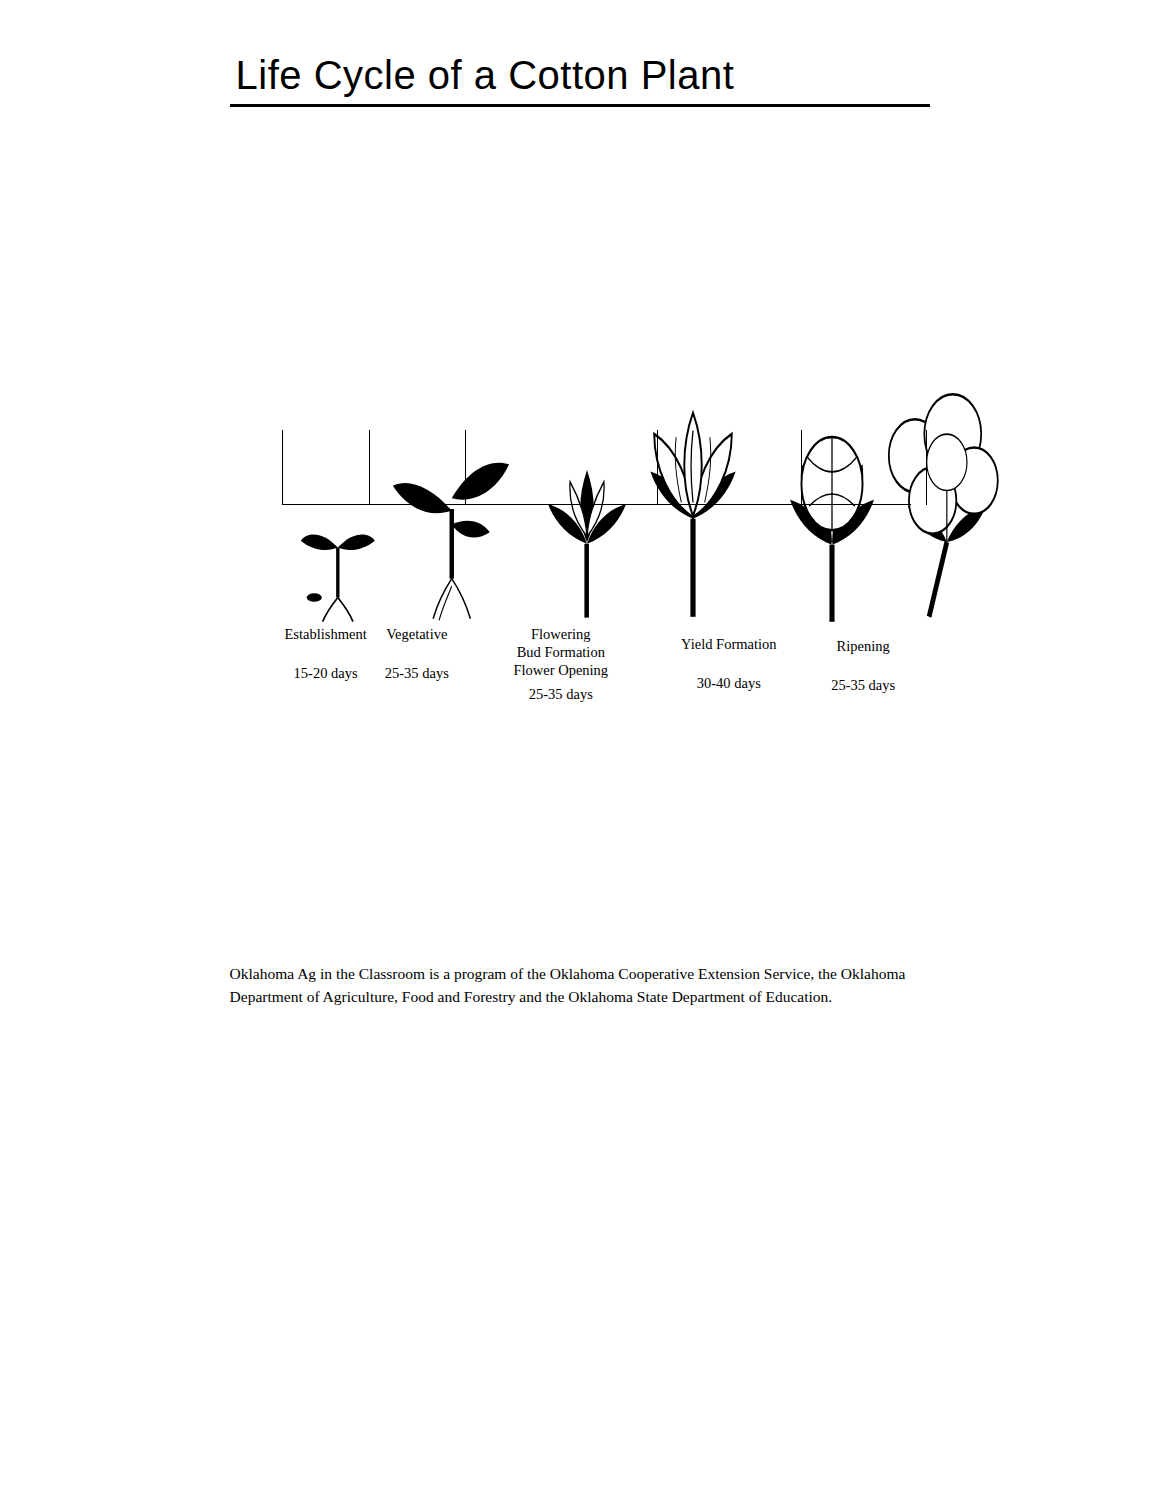Life Cycle of a Cotton Plant
Establishment 15-20 days
Vegetative 25-35 days
Flowering
Bud Formation
Flower Opening 25-35 days
Yield Formation 30-40 days
Ripening 25-35 days
Oklahoma Ag in the Classroom is a program of the Oklahoma Cooperative Extension Service, the Oklahoma Department of Agriculture, Food and Forestry and the Oklahoma State Department of Education.